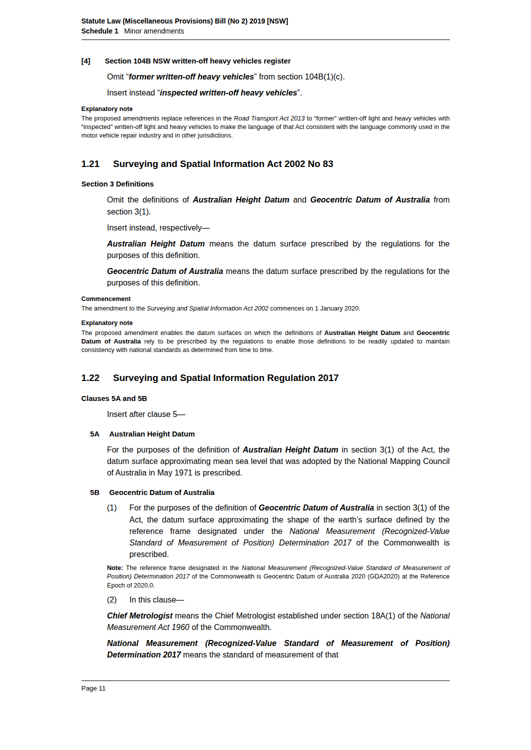Statute Law (Miscellaneous Provisions) Bill (No 2) 2019 [NSW]
Schedule 1 Minor amendments
[4] Section 104B NSW written-off heavy vehicles register
Omit “former written-off heavy vehicles” from section 104B(1)(c).
Insert instead “inspected written-off heavy vehicles”.
Explanatory note
The proposed amendments replace references in the Road Transport Act 2013 to “former” written-off light and heavy vehicles with “inspected” written-off light and heavy vehicles to make the language of that Act consistent with the language commonly used in the motor vehicle repair industry and in other jurisdictions.
1.21 Surveying and Spatial Information Act 2002 No 83
Section 3 Definitions
Omit the definitions of Australian Height Datum and Geocentric Datum of Australia from section 3(1).
Insert instead, respectively—
Australian Height Datum means the datum surface prescribed by the regulations for the purposes of this definition.
Geocentric Datum of Australia means the datum surface prescribed by the regulations for the purposes of this definition.
Commencement
The amendment to the Surveying and Spatial Information Act 2002 commences on 1 January 2020.
Explanatory note
The proposed amendment enables the datum surfaces on which the definitions of Australian Height Datum and Geocentric Datum of Australia rely to be prescribed by the regulations to enable those definitions to be readily updated to maintain consistency with national standards as determined from time to time.
1.22 Surveying and Spatial Information Regulation 2017
Clauses 5A and 5B
Insert after clause 5—
5AAustralian Height Datum
For the purposes of the definition of Australian Height Datum in section 3(1) of the Act, the datum surface approximating mean sea level that was adopted by the National Mapping Council of Australia in May 1971 is prescribed.
5BGeocentric Datum of Australia
(1)
For the purposes of the definition of Geocentric Datum of Australia in section 3(1) of the Act, the datum surface approximating the shape of the earth’s surface defined by the reference frame designated under the National Measurement (Recognized-Value Standard of Measurement of Position) Determination 2017 of the Commonwealth is prescribed.
Note: The reference frame designated in the National Measurement (Recognized-Value Standard of Measurement of Position) Determination 2017 of the Commonwealth is Geocentric Datum of Australia 2020 (GDA2020) at the Reference Epoch of 2020.0.
(2)
In this clause—
Chief Metrologist means the Chief Metrologist established under section 18A(1) of the National Measurement Act 1960 of the Commonwealth.
National Measurement (Recognized-Value Standard of Measurement of Position) Determination 2017 means the standard of measurement of that
Page 11